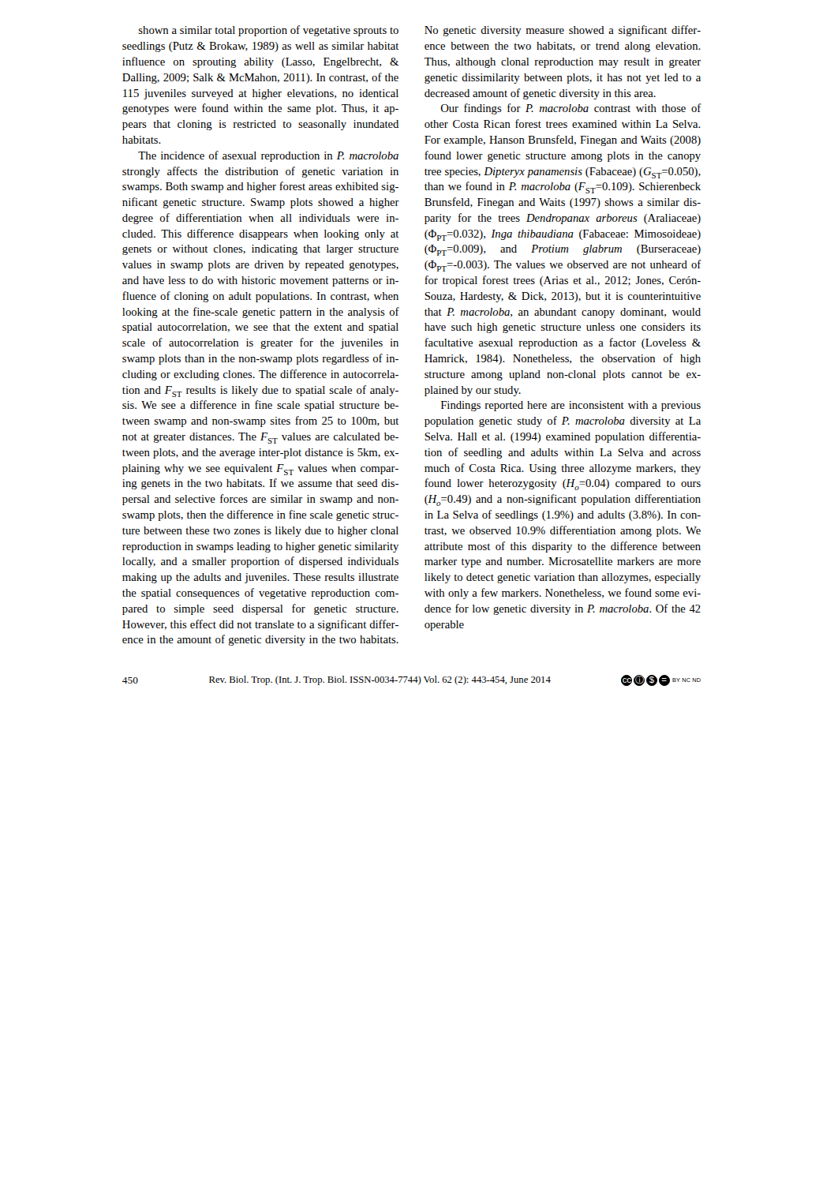shown a similar total proportion of vegetative sprouts to seedlings (Putz & Brokaw, 1989) as well as similar habitat influence on sprouting ability (Lasso, Engelbrecht, & Dalling, 2009; Salk & McMahon, 2011). In contrast, of the 115 juveniles surveyed at higher elevations, no identical genotypes were found within the same plot. Thus, it appears that cloning is restricted to seasonally inundated habitats.
The incidence of asexual reproduction in P. macroloba strongly affects the distribution of genetic variation in swamps. Both swamp and higher forest areas exhibited significant genetic structure. Swamp plots showed a higher degree of differentiation when all individuals were included. This difference disappears when looking only at genets or without clones, indicating that larger structure values in swamp plots are driven by repeated genotypes, and have less to do with historic movement patterns or influence of cloning on adult populations. In contrast, when looking at the fine-scale genetic pattern in the analysis of spatial autocorrelation, we see that the extent and spatial scale of autocorrelation is greater for the juveniles in swamp plots than in the non-swamp plots regardless of including or excluding clones. The difference in autocorrelation and FST results is likely due to spatial scale of analysis. We see a difference in fine scale spatial structure between swamp and non-swamp sites from 25 to 100m, but not at greater distances. The FST values are calculated between plots, and the average inter-plot distance is 5km, explaining why we see equivalent FST values when comparing genets in the two habitats. If we assume that seed dispersal and selective forces are similar in swamp and non-swamp plots, then the difference in fine scale genetic structure between these two zones is likely due to higher clonal reproduction in swamps leading to higher genetic similarity locally, and a smaller proportion of dispersed individuals making up the adults and juveniles. These results illustrate the spatial consequences of vegetative reproduction compared to simple seed dispersal for genetic structure. However, this effect did not translate to a significant difference in the amount of genetic diversity in the two habitats. No genetic diversity measure showed a significant difference between the two habitats, or trend along elevation. Thus, although clonal reproduction may result in greater genetic dissimilarity between plots, it has not yet led to a decreased amount of genetic diversity in this area.
Our findings for P. macroloba contrast with those of other Costa Rican forest trees examined within La Selva. For example, Hanson Brunsfeld, Finegan and Waits (2008) found lower genetic structure among plots in the canopy tree species, Dipteryx panamensis (Fabaceae) (GST=0.050), than we found in P. macroloba (FST=0.109). Schierenbeck Brunsfeld, Finegan and Waits (1997) shows a similar disparity for the trees Dendropanax arboreus (Araliaceae) (ΦPT=0.032), Inga thibaudiana (Fabaceae: Mimosoideae) (ΦPT=0.009), and Protium glabrum (Burseraceae) (ΦPT=-0.003). The values we observed are not unheard of for tropical forest trees (Arias et al., 2012; Jones, Cerón-Souza, Hardesty, & Dick, 2013), but it is counterintuitive that P. macroloba, an abundant canopy dominant, would have such high genetic structure unless one considers its facultative asexual reproduction as a factor (Loveless & Hamrick, 1984). Nonetheless, the observation of high structure among upland non-clonal plots cannot be explained by our study.
Findings reported here are inconsistent with a previous population genetic study of P. macroloba diversity at La Selva. Hall et al. (1994) examined population differentiation of seedling and adults within La Selva and across much of Costa Rica. Using three allozyme markers, they found lower heterozygosity (Ho=0.04) compared to ours (Ho=0.49) and a non-significant population differentiation in La Selva of seedlings (1.9%) and adults (3.8%). In contrast, we observed 10.9% differentiation among plots. We attribute most of this disparity to the difference between marker type and number. Microsatellite markers are more likely to detect genetic variation than allozymes, especially with only a few markers. Nonetheless, we found some evidence for low genetic diversity in P. macroloba. Of the 42 operable
450 Rev. Biol. Trop. (Int. J. Trop. Biol. ISSN-0034-7744) Vol. 62 (2): 443-454, June 2014 ccⓘ$= BY NC ND